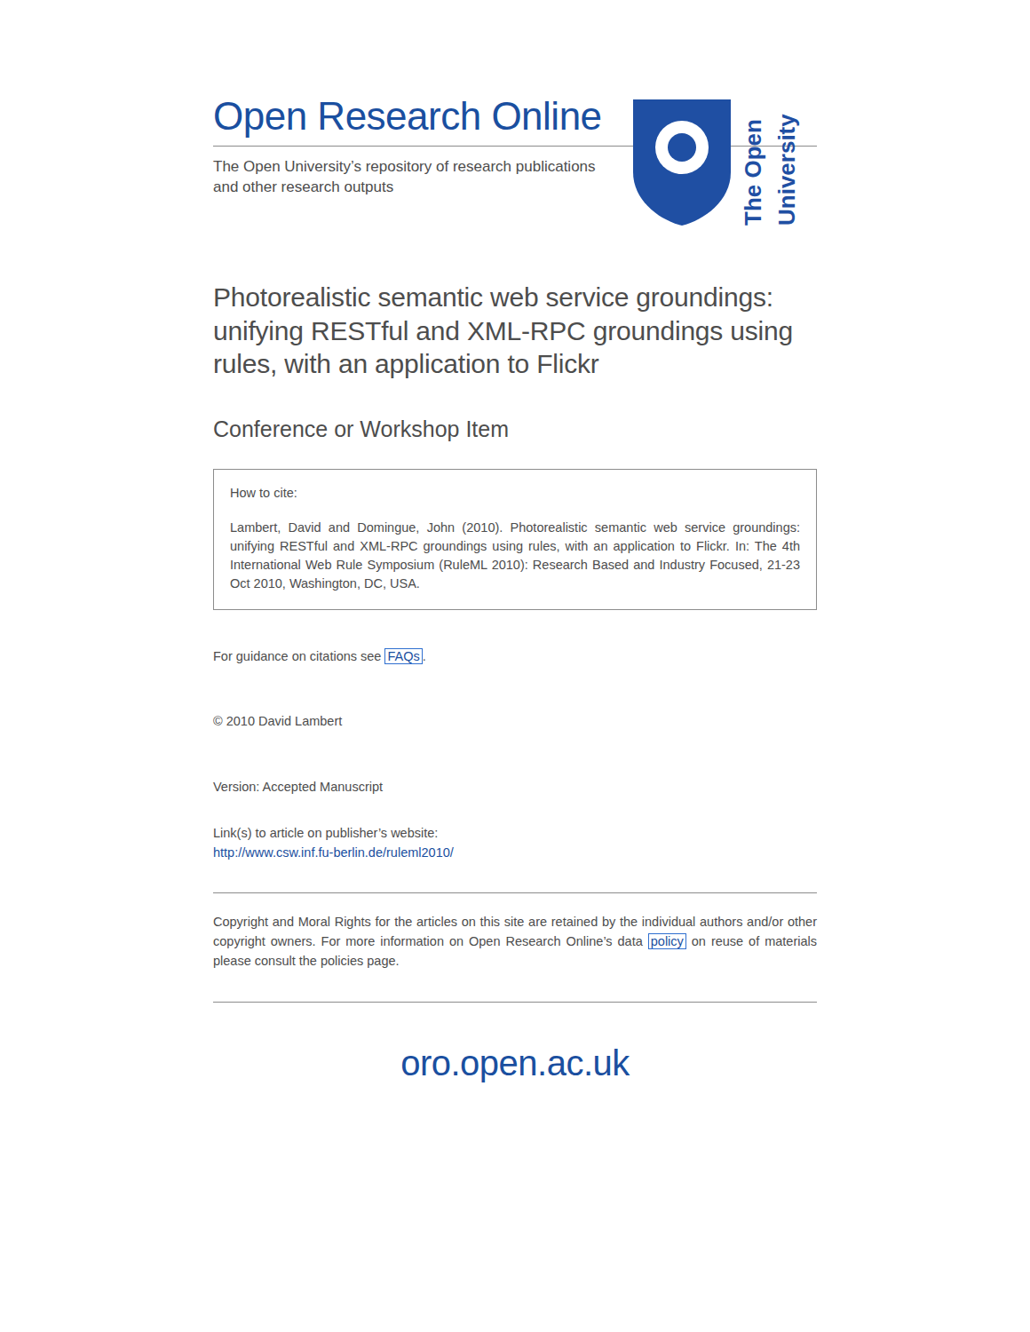The Open University
Open Research Online
The Open University’s repository of research publications
and other research outputs
Photorealistic semantic web service groundings:
unifying RESTful and XML-RPC groundings using
rules, with an application to Flickr
Conference or Workshop Item
How to cite:
Lambert, David and Domingue, John (2010). Photorealistic semantic web service groundings: unifying RESTful and XML-RPC groundings using rules, with an application to Flickr. In: The 4th International Web Rule Symposium (RuleML 2010): Research Based and Industry Focused, 21-23 Oct 2010, Washington, DC, USA.
For guidance on citations see FAQs.
© 2010 David Lambert
Version: Accepted Manuscript
Link(s) to article on publisher’s website:
http://www.csw.inf.fu-berlin.de/ruleml2010/
Copyright and Moral Rights for the articles on this site are retained by the individual authors and/or other copyright owners. For more information on Open Research Online’s data policy on reuse of materials please consult the policies page.
oro.open.ac.uk